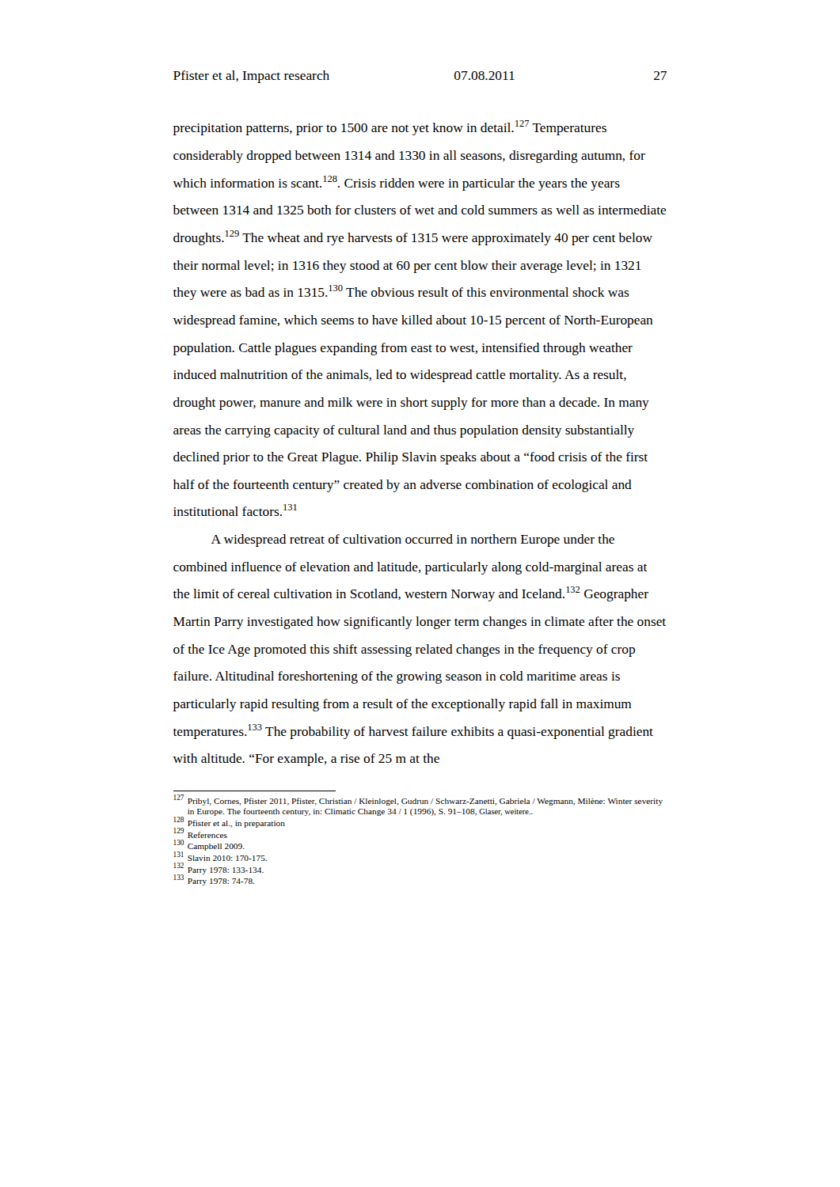Pfister et al, Impact research 07.08.2011 27
precipitation patterns, prior to 1500 are not yet know in detail.127 Temperatures considerably dropped between 1314 and 1330 in all seasons, disregarding autumn, for which information is scant.128. Crisis ridden were in particular the years the years between 1314 and 1325 both for clusters of wet and cold summers as well as intermediate droughts.129 The wheat and rye harvests of 1315 were approximately 40 per cent below their normal level; in 1316 they stood at 60 per cent blow their average level; in 1321 they were as bad as in 1315.130 The obvious result of this environmental shock was widespread famine, which seems to have killed about 10-15 percent of North-European population. Cattle plagues expanding from east to west, intensified through weather induced malnutrition of the animals, led to widespread cattle mortality. As a result, drought power, manure and milk were in short supply for more than a decade. In many areas the carrying capacity of cultural land and thus population density substantially declined prior to the Great Plague. Philip Slavin speaks about a “food crisis of the first half of the fourteenth century” created by an adverse combination of ecological and institutional factors.131
A widespread retreat of cultivation occurred in northern Europe under the combined influence of elevation and latitude, particularly along cold-marginal areas at the limit of cereal cultivation in Scotland, western Norway and Iceland.132 Geographer Martin Parry investigated how significantly longer term changes in climate after the onset of the Ice Age promoted this shift assessing related changes in the frequency of crop failure. Altitudinal foreshortening of the growing season in cold maritime areas is particularly rapid resulting from a result of the exceptionally rapid fall in maximum temperatures.133 The probability of harvest failure exhibits a quasi-exponential gradient with altitude. “For example, a rise of 25 m at the
Pribyl, Cornes, Pfister 2011, Pfister, Christian / Kleinlogel, Gudrun / Schwarz-Zanetti, Gabriela / Wegmann, Milène: Winter severity in Europe. The fourteenth century, in: Climatic Change 34 / 1 (1996), S. 91–108, Glaser, weitere..
Pfister et al., in preparation
References
Campbell 2009.
Slavin 2010: 170-175.
Parry 1978: 133-134.
Parry 1978: 74-78.